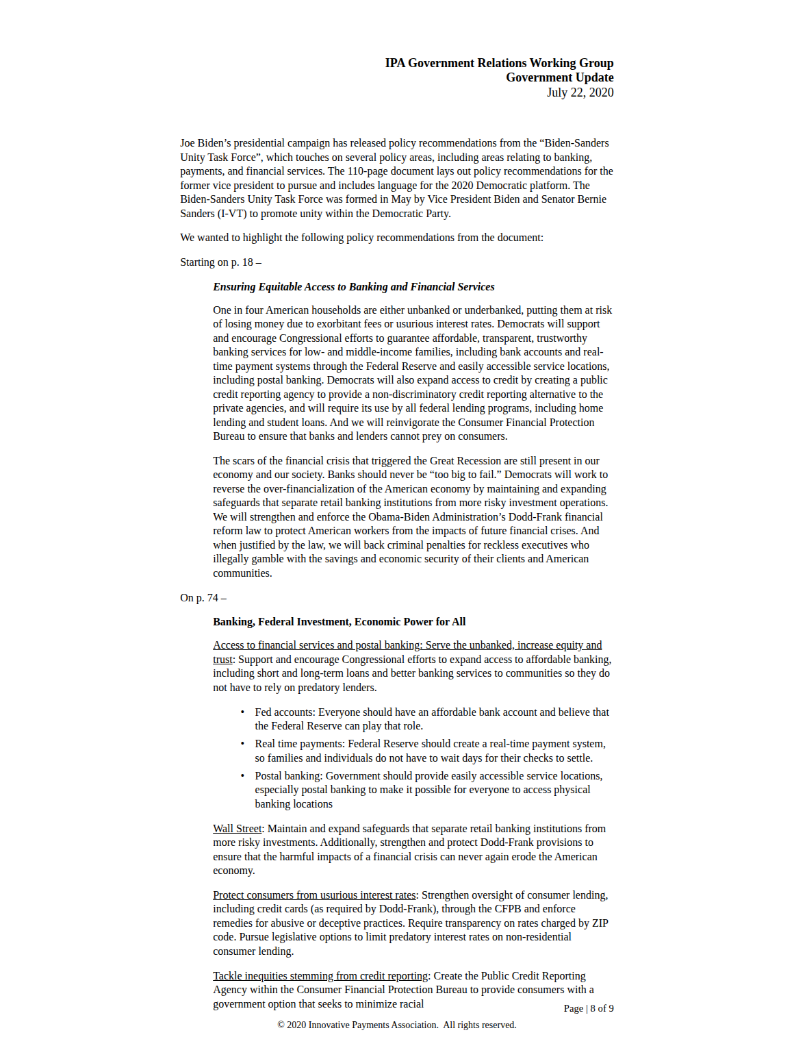IPA Government Relations Working Group
Government Update
July 22, 2020
Joe Biden’s presidential campaign has released policy recommendations from the “Biden-Sanders Unity Task Force”, which touches on several policy areas, including areas relating to banking, payments, and financial services. The 110-page document lays out policy recommendations for the former vice president to pursue and includes language for the 2020 Democratic platform. The Biden-Sanders Unity Task Force was formed in May by Vice President Biden and Senator Bernie Sanders (I-VT) to promote unity within the Democratic Party.
We wanted to highlight the following policy recommendations from the document:
Starting on p. 18 –
Ensuring Equitable Access to Banking and Financial Services
One in four American households are either unbanked or underbanked, putting them at risk of losing money due to exorbitant fees or usurious interest rates. Democrats will support and encourage Congressional efforts to guarantee affordable, transparent, trustworthy banking services for low- and middle-income families, including bank accounts and real-time payment systems through the Federal Reserve and easily accessible service locations, including postal banking. Democrats will also expand access to credit by creating a public credit reporting agency to provide a non-discriminatory credit reporting alternative to the private agencies, and will require its use by all federal lending programs, including home lending and student loans. And we will reinvigorate the Consumer Financial Protection Bureau to ensure that banks and lenders cannot prey on consumers.
The scars of the financial crisis that triggered the Great Recession are still present in our economy and our society. Banks should never be “too big to fail.” Democrats will work to reverse the over-financialization of the American economy by maintaining and expanding safeguards that separate retail banking institutions from more risky investment operations. We will strengthen and enforce the Obama-Biden Administration’s Dodd-Frank financial reform law to protect American workers from the impacts of future financial crises. And when justified by the law, we will back criminal penalties for reckless executives who illegally gamble with the savings and economic security of their clients and American communities.
On p. 74 –
Banking, Federal Investment, Economic Power for All
Access to financial services and postal banking: Serve the unbanked, increase equity and trust: Support and encourage Congressional efforts to expand access to affordable banking, including short and long-term loans and better banking services to communities so they do not have to rely on predatory lenders.
Fed accounts: Everyone should have an affordable bank account and believe that the Federal Reserve can play that role.
Real time payments: Federal Reserve should create a real-time payment system, so families and individuals do not have to wait days for their checks to settle.
Postal banking: Government should provide easily accessible service locations, especially postal banking to make it possible for everyone to access physical banking locations
Wall Street: Maintain and expand safeguards that separate retail banking institutions from more risky investments. Additionally, strengthen and protect Dodd-Frank provisions to ensure that the harmful impacts of a financial crisis can never again erode the American economy.
Protect consumers from usurious interest rates: Strengthen oversight of consumer lending, including credit cards (as required by Dodd-Frank), through the CFPB and enforce remedies for abusive or deceptive practices. Require transparency on rates charged by ZIP code. Pursue legislative options to limit predatory interest rates on non-residential consumer lending.
Tackle inequities stemming from credit reporting: Create the Public Credit Reporting Agency within the Consumer Financial Protection Bureau to provide consumers with a government option that seeks to minimize racial
Page | 8 of 9
© 2020 Innovative Payments Association. All rights reserved.